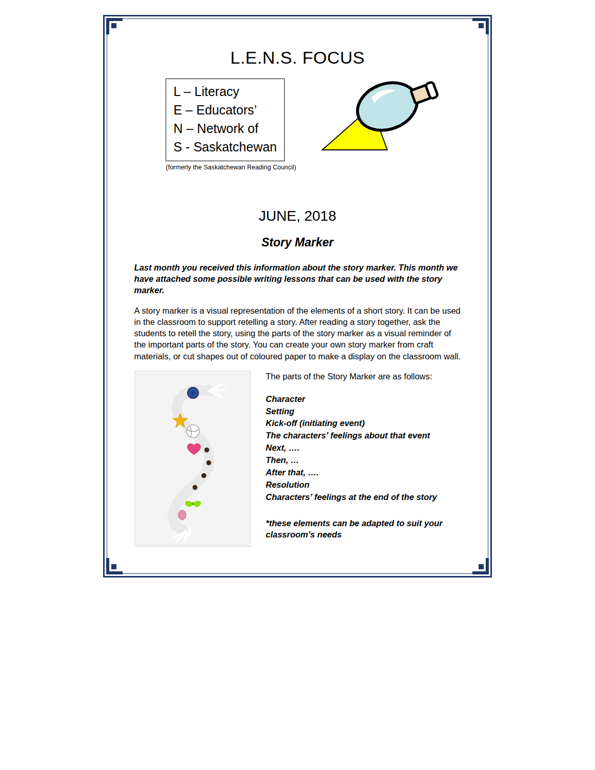L.E.N.S. FOCUS
L – Literacy
E – Educators’
N – Network of
S - Saskatchewan
(formerly the Saskatchewan Reading Council)
JUNE, 2018
Story Marker
Last month you received this information about the story marker. This month we have attached some possible writing lessons that can be used with the story marker.
A story marker is a visual representation of the elements of a short story. It can be used in the classroom to support retelling a story. After reading a story together, ask the students to retell the story, using the parts of the story marker as a visual reminder of the important parts of the story. You can create your own story marker from craft materials, or cut shapes out of coloured paper to make a display on the classroom wall.
The parts of the Story Marker are as follows:
Character Setting Kick-off (initiating event) The characters’ feelings about that event Next, …. Then, … After that, …. Resolution Characters’ feelings at the end of the story
*these elements can be adapted to suit your classroom’s needs